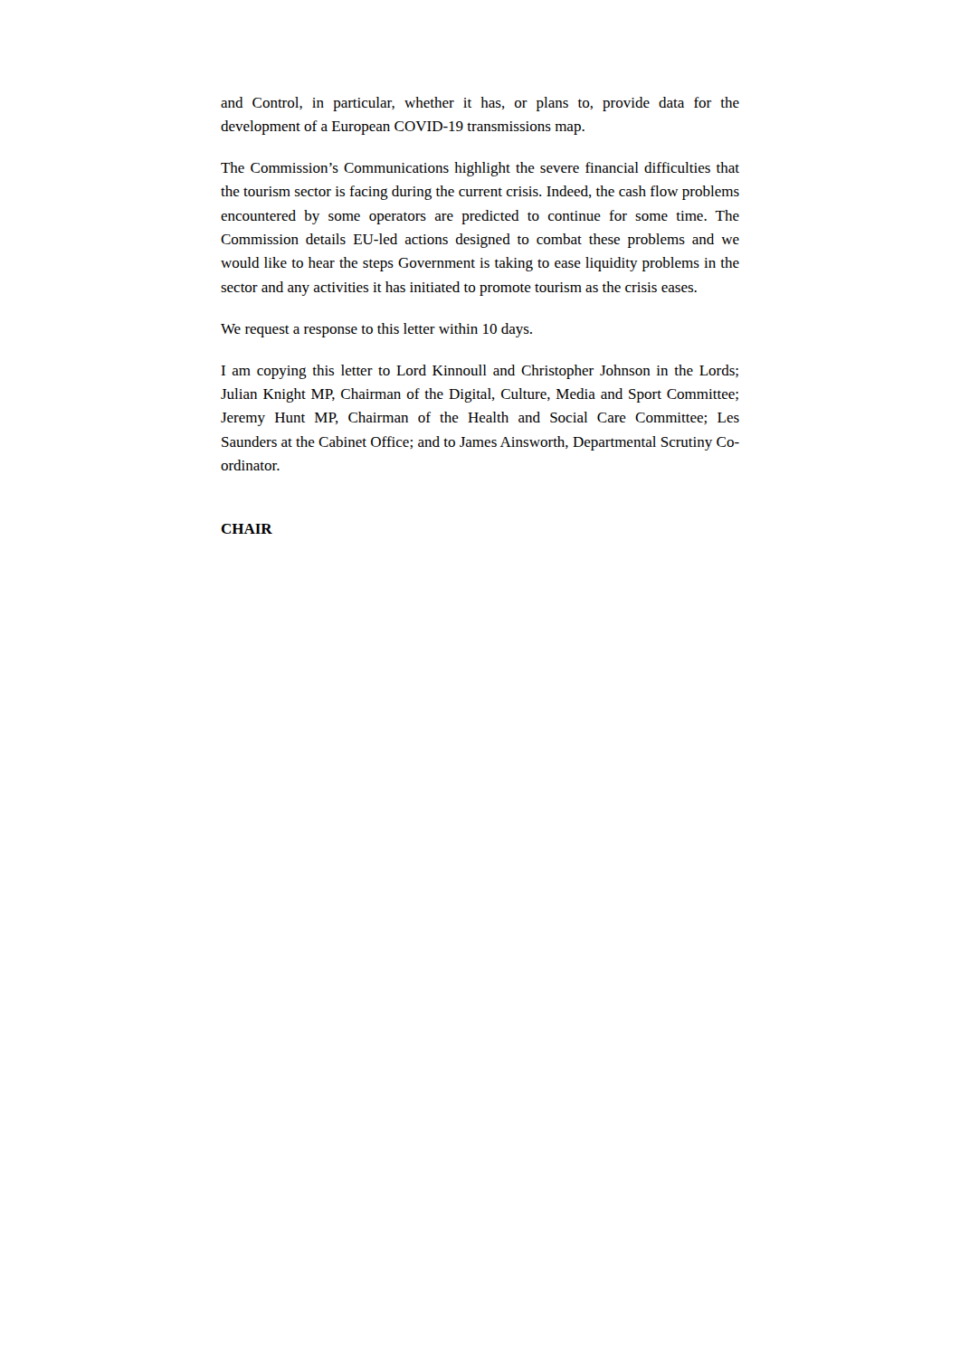and Control, in particular, whether it has, or plans to, provide data for the development of a European COVID-19 transmissions map.
The Commission’s Communications highlight the severe financial difficulties that the tourism sector is facing during the current crisis. Indeed, the cash flow problems encountered by some operators are predicted to continue for some time. The Commission details EU-led actions designed to combat these problems and we would like to hear the steps Government is taking to ease liquidity problems in the sector and any activities it has initiated to promote tourism as the crisis eases.
We request a response to this letter within 10 days.
I am copying this letter to Lord Kinnoull and Christopher Johnson in the Lords; Julian Knight MP, Chairman of the Digital, Culture, Media and Sport Committee; Jeremy Hunt MP, Chairman of the Health and Social Care Committee; Les Saunders at the Cabinet Office; and to James Ainsworth, Departmental Scrutiny Co-ordinator.
CHAIR